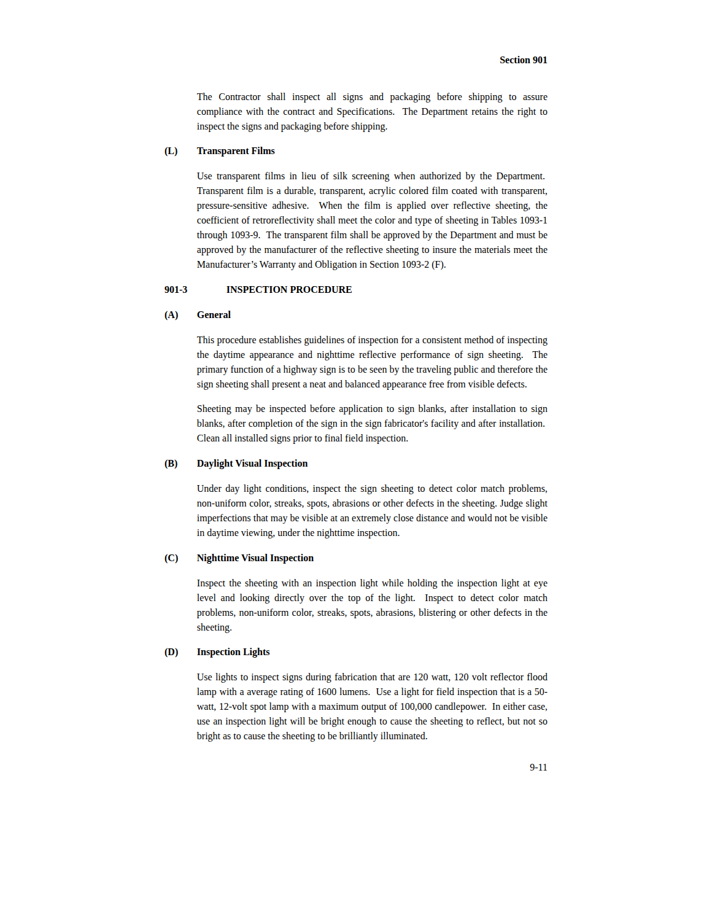Section 901
The Contractor shall inspect all signs and packaging before shipping to assure compliance with the contract and Specifications. The Department retains the right to inspect the signs and packaging before shipping.
(L) Transparent Films
Use transparent films in lieu of silk screening when authorized by the Department. Transparent film is a durable, transparent, acrylic colored film coated with transparent, pressure-sensitive adhesive. When the film is applied over reflective sheeting, the coefficient of retroreflectivity shall meet the color and type of sheeting in Tables 1093-1 through 1093-9. The transparent film shall be approved by the Department and must be approved by the manufacturer of the reflective sheeting to insure the materials meet the Manufacturer’s Warranty and Obligation in Section 1093-2 (F).
901-3 INSPECTION PROCEDURE
(A) General
This procedure establishes guidelines of inspection for a consistent method of inspecting the daytime appearance and nighttime reflective performance of sign sheeting. The primary function of a highway sign is to be seen by the traveling public and therefore the sign sheeting shall present a neat and balanced appearance free from visible defects.
Sheeting may be inspected before application to sign blanks, after installation to sign blanks, after completion of the sign in the sign fabricator's facility and after installation. Clean all installed signs prior to final field inspection.
(B) Daylight Visual Inspection
Under day light conditions, inspect the sign sheeting to detect color match problems, non-uniform color, streaks, spots, abrasions or other defects in the sheeting. Judge slight imperfections that may be visible at an extremely close distance and would not be visible in daytime viewing, under the nighttime inspection.
(C) Nighttime Visual Inspection
Inspect the sheeting with an inspection light while holding the inspection light at eye level and looking directly over the top of the light. Inspect to detect color match problems, non-uniform color, streaks, spots, abrasions, blistering or other defects in the sheeting.
(D) Inspection Lights
Use lights to inspect signs during fabrication that are 120 watt, 120 volt reflector flood lamp with a average rating of 1600 lumens. Use a light for field inspection that is a 50-watt, 12-volt spot lamp with a maximum output of 100,000 candlepower. In either case, use an inspection light will be bright enough to cause the sheeting to reflect, but not so bright as to cause the sheeting to be brilliantly illuminated.
9-11